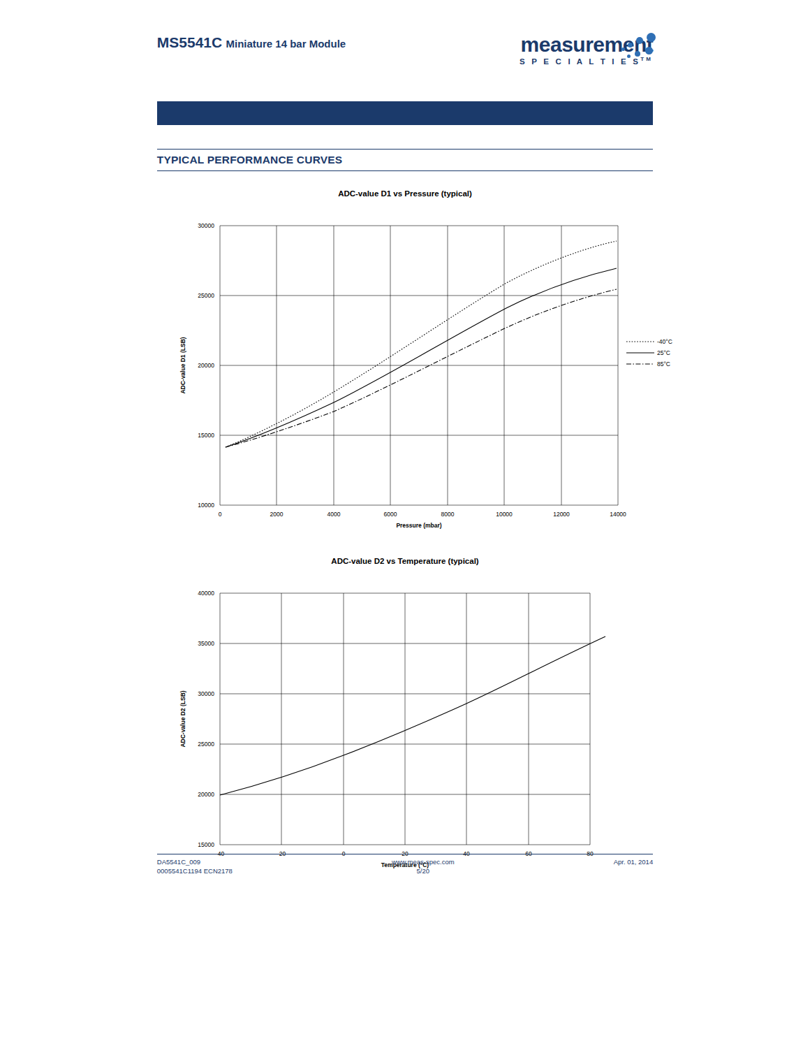measurement
S P E C I A L T I E STM
MS5541C Miniature 14 bar Module
TYPICAL PERFORMANCE CURVES
ADC-value D1 vs Pressure (typical)
30000 25000 20000 15000 10000 0 2000 4000 6000 8000 10000 12000 14000 Pressure (mbar) ADC-value D1 (LSB) -40°C 25°C 85°C
ADC-value D2 vs Temperature (typical)
40000 35000 30000 25000 20000 15000 -40 -20 0 20 40 60 80 Temperature (°C) ADC-value D2 (LSB)
DA5541C_009
0005541C1194 ECN2178
www.meas-spec.com
5/20
Apr. 01, 2014